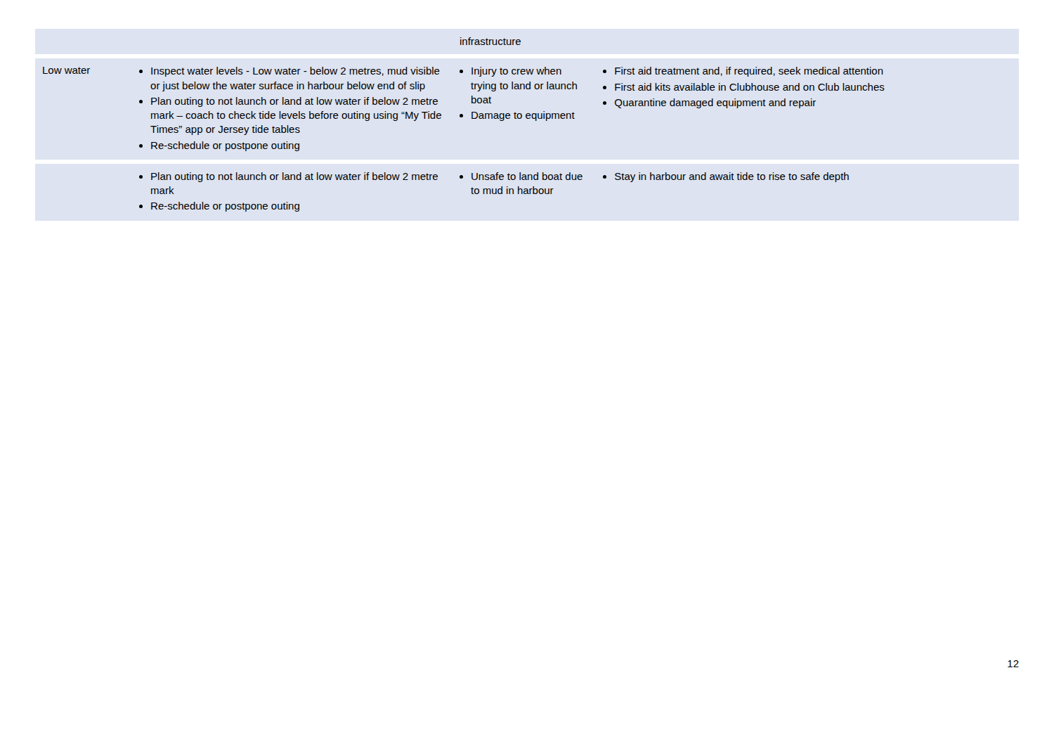| | | infrastructure | |
| Low water | Inspect water levels - Low water - below 2 metres, mud visible or just below the water surface in harbour below end of slip Plan outing to not launch or land at low water if below 2 metre mark – coach to check tide levels before outing using “My Tide Times” app or Jersey tide tables Re-schedule or postpone outing | Injury to crew when trying to land or launch boat Damage to equipment | First aid treatment and, if required, seek medical attention First aid kits available in Clubhouse and on Club launches Quarantine damaged equipment and repair |
| | Plan outing to not launch or land at low water if below 2 metre mark Re-schedule or postpone outing | Unsafe to land boat due to mud in harbour | Stay in harbour and await tide to rise to safe depth |
12